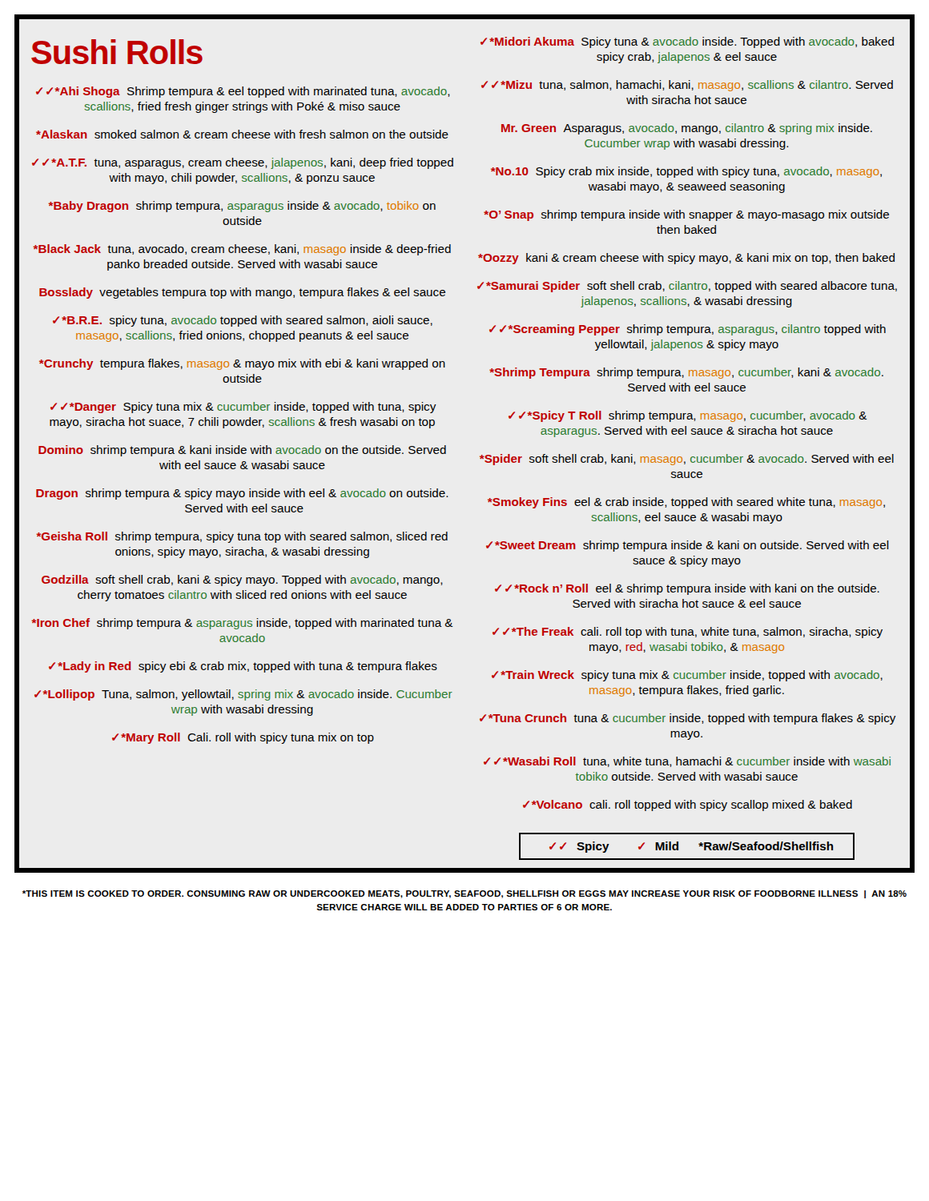Sushi Rolls
✓✓*Ahi Shoga Shrimp tempura & eel topped with marinated tuna, avocado, scallions, fried fresh ginger strings with Poké & miso sauce
*Alaskan smoked salmon & cream cheese with fresh salmon on the outside
✓✓*A.T.F. tuna, asparagus, cream cheese, jalapenos, kani, deep fried topped with mayo, chili powder, scallions, & ponzu sauce
*Baby Dragon shrimp tempura, asparagus inside & avocado, tobiko on outside
*Black Jack tuna, avocado, cream cheese, kani, masago inside & deep-fried panko breaded outside. Served with wasabi sauce
Bosslady vegetables tempura top with mango, tempura flakes & eel sauce
✓*B.R.E. spicy tuna, avocado topped with seared salmon, aioli sauce, masago, scallions, fried onions, chopped peanuts & eel sauce
*Crunchy tempura flakes, masago & mayo mix with ebi & kani wrapped on outside
✓✓*Danger Spicy tuna mix & cucumber inside, topped with tuna, spicy mayo, siracha hot suace, 7 chili powder, scallions & fresh wasabi on top
Domino shrimp tempura & kani inside with avocado on the outside. Served with eel sauce & wasabi sauce
Dragon shrimp tempura & spicy mayo inside with eel & avocado on outside. Served with eel sauce
*Geisha Roll shrimp tempura, spicy tuna top with seared salmon, sliced red onions, spicy mayo, siracha, & wasabi dressing
Godzilla soft shell crab, kani & spicy mayo. Topped with avocado, mango, cherry tomatoes cilantro with sliced red onions with eel sauce
*Iron Chef shrimp tempura & asparagus inside, topped with marinated tuna & avocado
✓*Lady in Red spicy ebi & crab mix, topped with tuna & tempura flakes
✓*Lollipop Tuna, salmon, yellowtail, spring mix & avocado inside. Cucumber wrap with wasabi dressing
✓*Mary Roll Cali. roll with spicy tuna mix on top
✓*Midori Akuma Spicy tuna & avocado inside. Topped with avocado, baked spicy crab, jalapenos & eel sauce
✓✓*Mizu tuna, salmon, hamachi, kani, masago, scallions & cilantro. Served with siracha hot sauce
Mr. Green Asparagus, avocado, mango, cilantro & spring mix inside. Cucumber wrap with wasabi dressing.
*No.10 Spicy crab mix inside, topped with spicy tuna, avocado, masago, wasabi mayo, & seaweed seasoning
*O’ Snap shrimp tempura inside with snapper & mayo-masago mix outside then baked
*Oozzy kani & cream cheese with spicy mayo, & kani mix on top, then baked
✓*Samurai Spider soft shell crab, cilantro, topped with seared albacore tuna, jalapenos, scallions, & wasabi dressing
✓✓*Screaming Pepper shrimp tempura, asparagus, cilantro topped with yellowtail, jalapenos & spicy mayo
*Shrimp Tempura shrimp tempura, masago, cucumber, kani & avocado. Served with eel sauce
✓✓*Spicy T Roll shrimp tempura, masago, cucumber, avocado & asparagus. Served with eel sauce & siracha hot sauce
*Spider soft shell crab, kani, masago, cucumber & avocado. Served with eel sauce
*Smokey Fins eel & crab inside, topped with seared white tuna, masago, scallions, eel sauce & wasabi mayo
✓*Sweet Dream shrimp tempura inside & kani on outside. Served with eel sauce & spicy mayo
✓✓*Rock n’ Roll eel & shrimp tempura inside with kani on the outside. Served with siracha hot sauce & eel sauce
✓✓*The Freak cali. roll top with tuna, white tuna, salmon, siracha, spicy mayo, red, wasabi tobiko, & masago
✓*Train Wreck spicy tuna mix & cucumber inside, topped with avocado, masago, tempura flakes, fried garlic.
✓*Tuna Crunch tuna & cucumber inside, topped with tempura flakes & spicy mayo.
✓✓*Wasabi Roll tuna, white tuna, hamachi & cucumber inside with wasabi tobiko outside. Served with wasabi sauce
✓*Volcano cali. roll topped with spicy scallop mixed & baked
✓✓Spicy ✓Mild *Raw/Seafood/Shellfish
*THIS ITEM IS COOKED TO ORDER. CONSUMING RAW OR UNDERCOOKED MEATS, POULTRY, SEAFOOD, SHELLFISH OR EGGS MAY INCREASE YOUR RISK OF FOODBORNE ILLNESS | AN 18% SERVICE CHARGE WILL BE ADDED TO PARTIES OF 6 OR MORE.